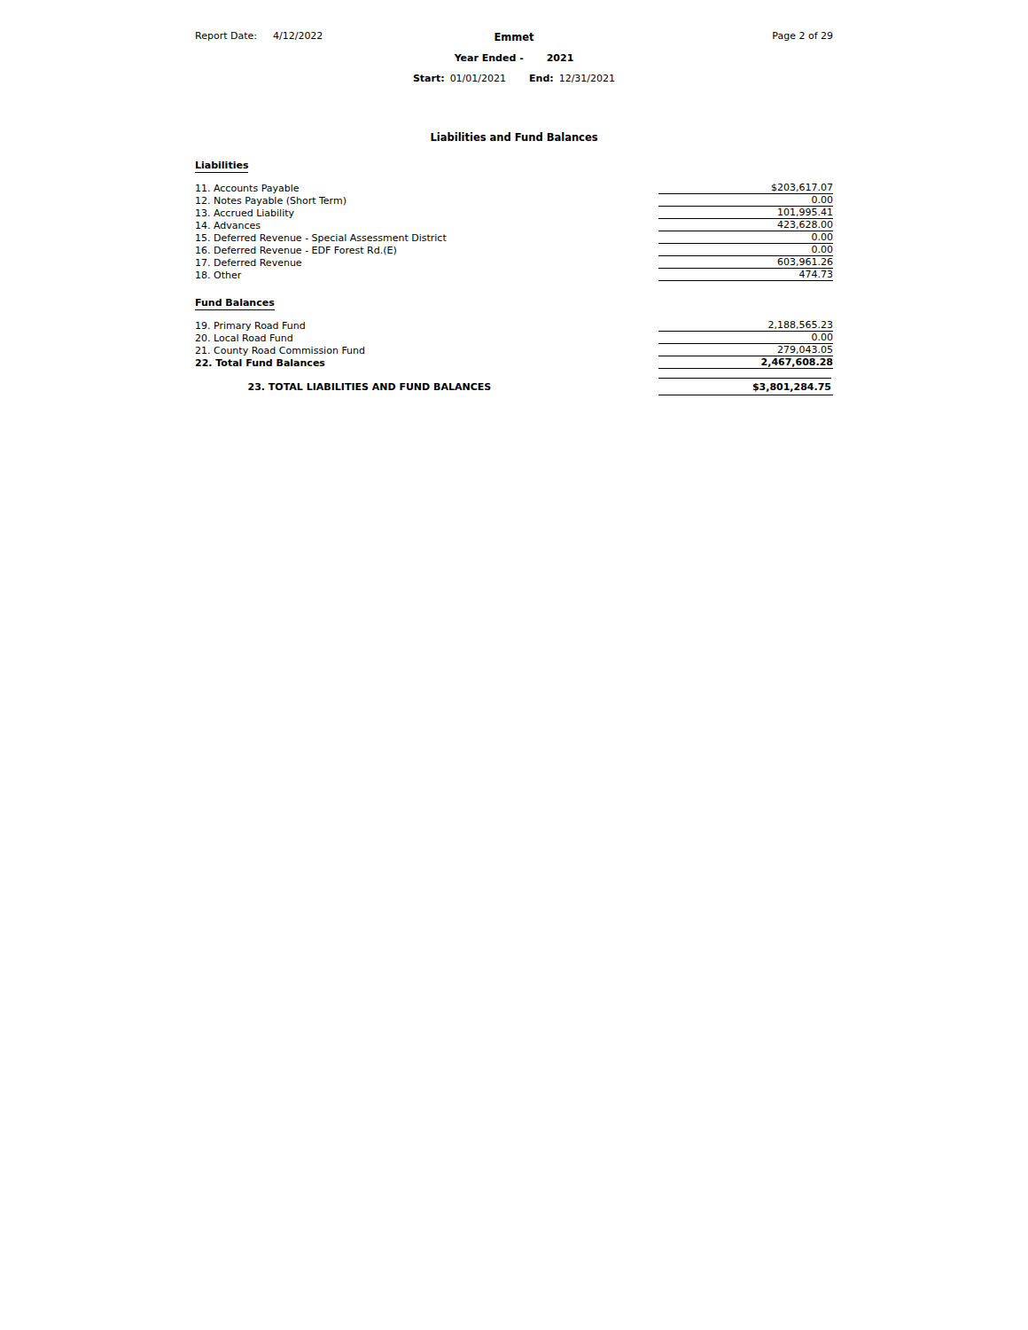Report Date: 4/12/2022
Page 2 of 29
Emmet
Year Ended -2021
Start: 01/01/2021 End: 12/31/2021
Liabilities and Fund Balances
Liabilities
| 11. Accounts Payable | | $203,617.07 |
| 12. Notes Payable (Short Term) | | 0.00 |
| 13. Accrued Liability | | 101,995.41 |
| 14. Advances | | 423,628.00 |
| 15. Deferred Revenue - Special Assessment District | | 0.00 |
| 16. Deferred Revenue - EDF Forest Rd.(E) | | 0.00 |
| 17. Deferred Revenue | | 603,961.26 |
| 18. Other | | 474.73 |
Fund Balances
| 19. Primary Road Fund | | 2,188,565.23 |
| 20. Local Road Fund | | 0.00 |
| 21. County Road Commission Fund | | 279,043.05 |
| 22. Total Fund Balances | | 2,467,608.28 |
23. TOTAL LIABILITIES AND FUND BALANCES
$3,801,284.75